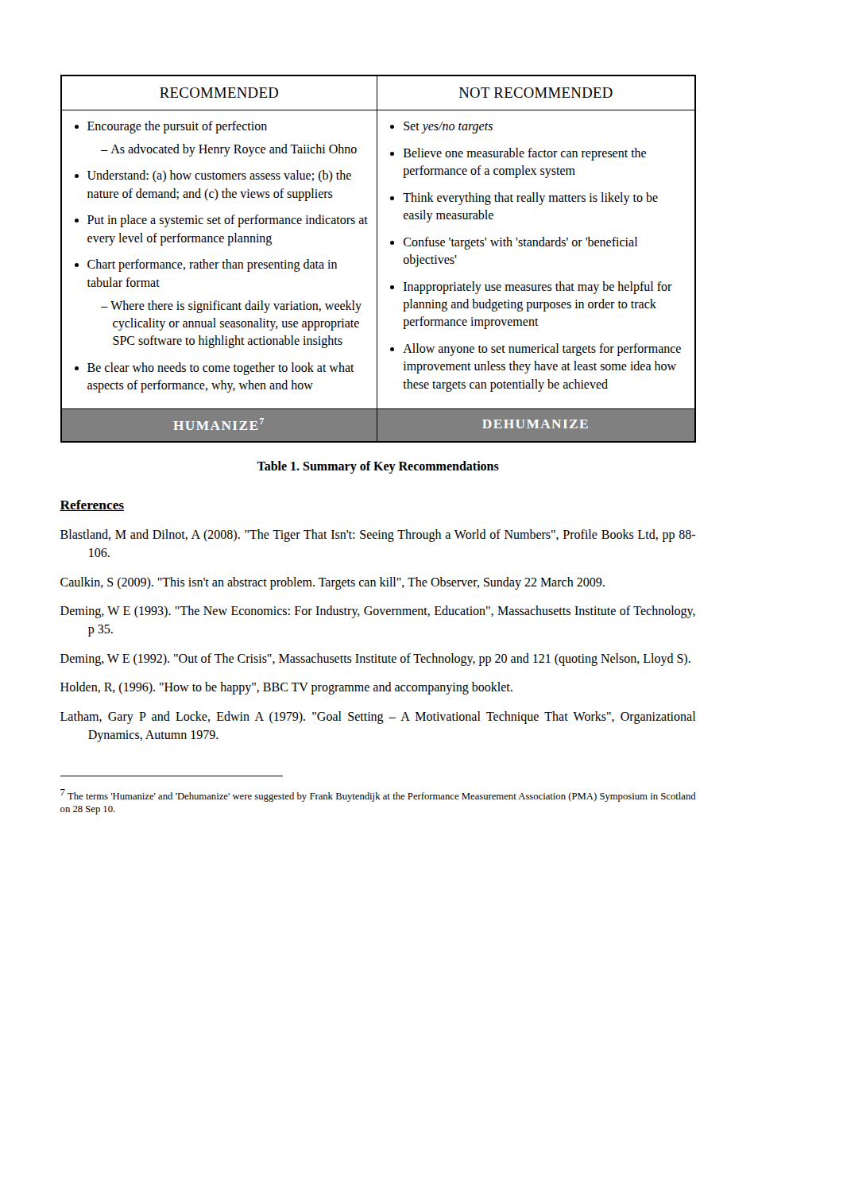| RECOMMENDED | NOT RECOMMENDED |
| --- | --- |
| Encourage the pursuit of perfection As advocated by Henry Royce and Taiichi Ohno Understand: (a) how customers assess value; (b) the nature of demand; and (c) the views of suppliers Put in place a systemic set of performance indicators at every level of performance planning Chart performance, rather than presenting data in tabular format Where there is significant daily variation, weekly cyclicality or annual seasonality, use appropriate SPC software to highlight actionable insights Be clear who needs to come together to look at what aspects of performance, why, when and how | Set yes/no targets Believe one measurable factor can represent the performance of a complex system Think everything that really matters is likely to be easily measurable Confuse 'targets' with 'standards' or 'beneficial objectives' Inappropriately use measures that may be helpful for planning and budgeting purposes in order to track performance improvement Allow anyone to set numerical targets for performance improvement unless they have at least some idea how these targets can potentially be achieved |
| HUMANIZE 7 | DEHUMANIZE |
Table 1. Summary of Key Recommendations
References
Blastland, M and Dilnot, A (2008). "The Tiger That Isn't: Seeing Through a World of Numbers", Profile Books Ltd, pp 88-106.
Caulkin, S (2009). "This isn't an abstract problem. Targets can kill", The Observer, Sunday 22 March 2009.
Deming, W E (1993). "The New Economics: For Industry, Government, Education", Massachusetts Institute of Technology, p 35.
Deming, W E (1992). "Out of The Crisis", Massachusetts Institute of Technology, pp 20 and 121 (quoting Nelson, Lloyd S).
Holden, R, (1996). "How to be happy", BBC TV programme and accompanying booklet.
Latham, Gary P and Locke, Edwin A (1979). "Goal Setting – A Motivational Technique That Works", Organizational Dynamics, Autumn 1979.
7 The terms 'Humanize' and 'Dehumanize' were suggested by Frank Buytendijk at the Performance Measurement Association (PMA) Symposium in Scotland on 28 Sep 10.